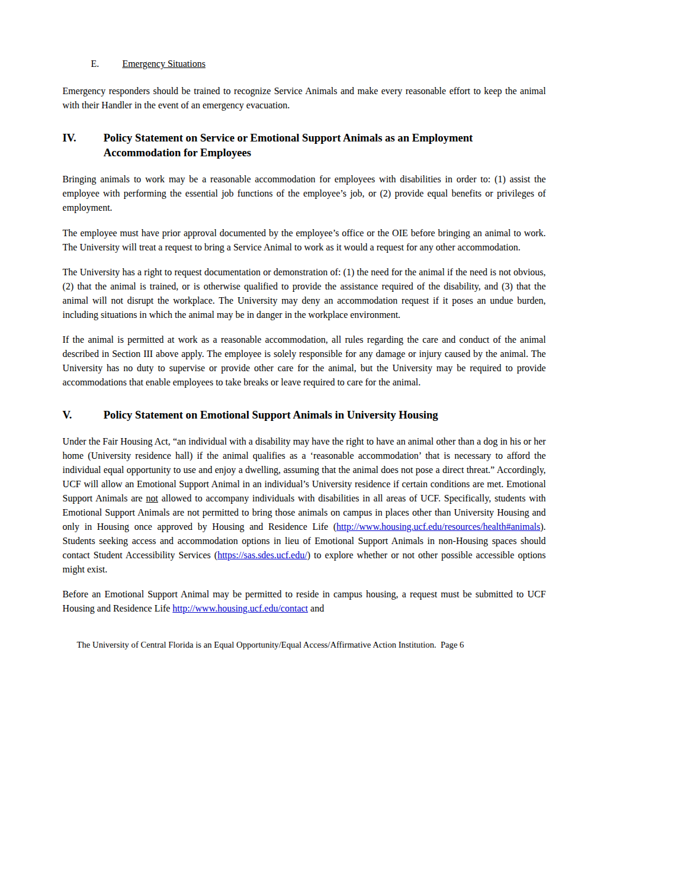E. Emergency Situations
Emergency responders should be trained to recognize Service Animals and make every reasonable effort to keep the animal with their Handler in the event of an emergency evacuation.
IV. Policy Statement on Service or Emotional Support Animals as an Employment Accommodation for Employees
Bringing animals to work may be a reasonable accommodation for employees with disabilities in order to: (1) assist the employee with performing the essential job functions of the employee’s job, or (2) provide equal benefits or privileges of employment.
The employee must have prior approval documented by the employee’s office or the OIE before bringing an animal to work. The University will treat a request to bring a Service Animal to work as it would a request for any other accommodation.
The University has a right to request documentation or demonstration of: (1) the need for the animal if the need is not obvious, (2) that the animal is trained, or is otherwise qualified to provide the assistance required of the disability, and (3) that the animal will not disrupt the workplace. The University may deny an accommodation request if it poses an undue burden, including situations in which the animal may be in danger in the workplace environment.
If the animal is permitted at work as a reasonable accommodation, all rules regarding the care and conduct of the animal described in Section III above apply. The employee is solely responsible for any damage or injury caused by the animal. The University has no duty to supervise or provide other care for the animal, but the University may be required to provide accommodations that enable employees to take breaks or leave required to care for the animal.
V. Policy Statement on Emotional Support Animals in University Housing
Under the Fair Housing Act, “an individual with a disability may have the right to have an animal other than a dog in his or her home (University residence hall) if the animal qualifies as a ‘reasonable accommodation’ that is necessary to afford the individual equal opportunity to use and enjoy a dwelling, assuming that the animal does not pose a direct threat.” Accordingly, UCF will allow an Emotional Support Animal in an individual’s University residence if certain conditions are met. Emotional Support Animals are not allowed to accompany individuals with disabilities in all areas of UCF. Specifically, students with Emotional Support Animals are not permitted to bring those animals on campus in places other than University Housing and only in Housing once approved by Housing and Residence Life (http://www.housing.ucf.edu/resources/health#animals). Students seeking access and accommodation options in lieu of Emotional Support Animals in non-Housing spaces should contact Student Accessibility Services (https://sas.sdes.ucf.edu/) to explore whether or not other possible accessible options might exist.
Before an Emotional Support Animal may be permitted to reside in campus housing, a request must be submitted to UCF Housing and Residence Life http://www.housing.ucf.edu/contact and
The University of Central Florida is an Equal Opportunity/Equal Access/Affirmative Action Institution. Page 6